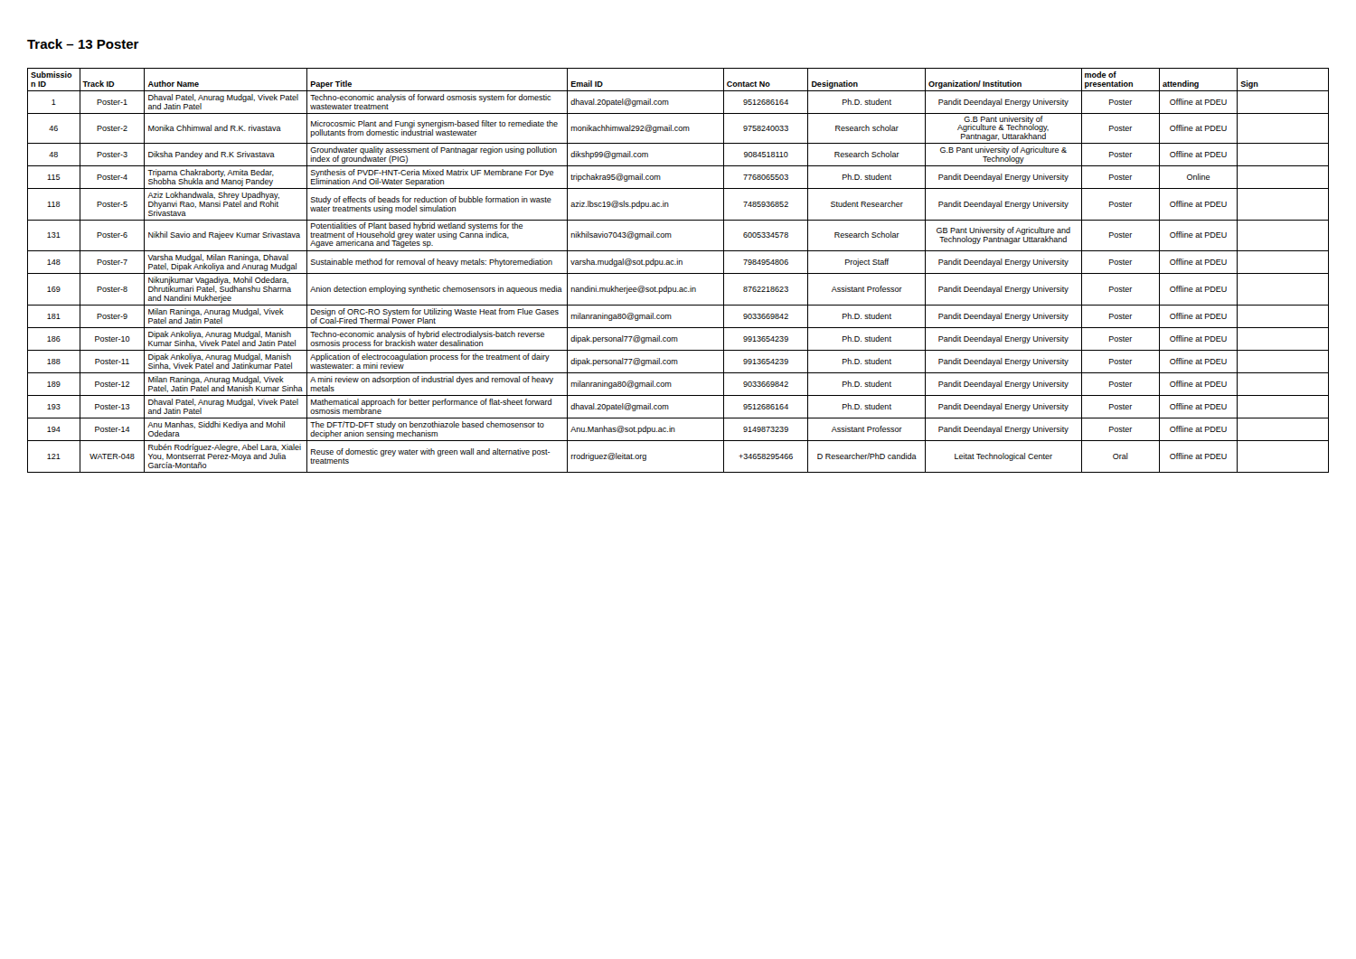Track – 13 Poster
| Submission ID | Track ID | Author Name | Paper Title | Email ID | Contact No | Designation | Organization/ Institution | mode of presentation | attending | Sign |
| --- | --- | --- | --- | --- | --- | --- | --- | --- | --- | --- |
| 1 | Poster-1 | Dhaval Patel, Anurag Mudgal, Vivek Patel and Jatin Patel | Techno-economic analysis of forward osmosis system for domestic wastewater treatment | dhaval.20patel@gmail.com | 9512686164 | Ph.D. student | Pandit Deendayal Energy University | Poster | Offline at PDEU | |
| 46 | Poster-2 | Monika Chhimwal and R.K. rivastava | Microcosmic Plant and Fungi synergism-based filter to remediate the pollutants from domestic industrial wastewater | monikachhimwal292@gmail.com | 9758240033 | Research scholar | G.B Pant university of Agriculture & Technology, Pantnagar, Uttarakhand | Poster | Offline at PDEU | |
| 48 | Poster-3 | Diksha Pandey and R.K Srivastava | Groundwater quality assessment of Pantnagar region using pollution index of groundwater (PIG) | dikshp99@gmail.com | 9084518110 | Research Scholar | G.B Pant university of Agriculture & Technology | Poster | Offline at PDEU | |
| 115 | Poster-4 | Tripama Chakraborty, Amita Bedar, Shobha Shukla and Manoj Pandey | Synthesis of PVDF-HNT-Ceria Mixed Matrix UF Membrane For Dye Elimination And Oil-Water Separation | tripchakra95@gmail.com | 7768065503 | Ph.D. student | Pandit Deendayal Energy University | Poster | Online | |
| 118 | Poster-5 | Aziz Lokhandwala, Shrey Upadhyay, Dhyanvi Rao, Mansi Patel and Rohit Srivastava | Study of effects of beads for reduction of bubble formation in waste water treatments using model simulation | aziz.lbsc19@sls.pdpu.ac.in | 7485936852 | Student Researcher | Pandit Deendayal Energy University | Poster | Offline at PDEU | |
| 131 | Poster-6 | Nikhil Savio and Rajeev Kumar Srivastava | Potentialities of Plant based hybrid wetland systems for the treatment of Household grey water using Canna indica, Agave americana and Tagetes sp. | nikhilsavio7043@gmail.com | 6005334578 | Research Scholar | GB Pant University of Agriculture and Technology Pantnagar Uttarakhand | Poster | Offline at PDEU | |
| 148 | Poster-7 | Varsha Mudgal, Milan Raninga, Dhaval Patel, Dipak Ankoliya and Anurag Mudgal | Sustainable method for removal of heavy metals: Phytoremediation | varsha.mudgal@sot.pdpu.ac.in | 7984954806 | Project Staff | Pandit Deendayal Energy University | Poster | Offline at PDEU | |
| 169 | Poster-8 | Nikunjkumar Vagadiya, Mohil Odedara, Dhrutikumari Patel, Sudhanshu Sharma and Nandini Mukherjee | Anion detection employing synthetic chemosensors in aqueous media | nandini.mukherjee@sot.pdpu.ac.in | 8762218623 | Assistant Professor | Pandit Deendayal Energy University | Poster | Offline at PDEU | |
| 181 | Poster-9 | Milan Raninga, Anurag Mudgal, Vivek Patel and Jatin Patel | Design of ORC-RO System for Utilizing Waste Heat from Flue Gases of Coal-Fired Thermal Power Plant | milanraninga80@gmail.com | 9033669842 | Ph.D. student | Pandit Deendayal Energy University | Poster | Offline at PDEU | |
| 186 | Poster-10 | Dipak Ankoliya, Anurag Mudgal, Manish Kumar Sinha, Vivek Patel and Jatin Patel | Techno-economic analysis of hybrid electrodialysis-batch reverse osmosis process for brackish water desalination | dipak.personal77@gmail.com | 9913654239 | Ph.D. student | Pandit Deendayal Energy University | Poster | Offline at PDEU | |
| 188 | Poster-11 | Dipak Ankoliya, Anurag Mudgal, Manish Sinha, Vivek Patel and Jatinkumar Patel | Application of electrocoagulation process for the treatment of dairy wastewater: a mini review | dipak.personal77@gmail.com | 9913654239 | Ph.D. student | Pandit Deendayal Energy University | Poster | Offline at PDEU | |
| 189 | Poster-12 | Milan Raninga, Anurag Mudgal, Vivek Patel, Jatin Patel and Manish Kumar Sinha | A mini review on adsorption of industrial dyes and removal of heavy metals | milanraninga80@gmail.com | 9033669842 | Ph.D. student | Pandit Deendayal Energy University | Poster | Offline at PDEU | |
| 193 | Poster-13 | Dhaval Patel, Anurag Mudgal, Vivek Patel and Jatin Patel | Mathematical approach for better performance of flat-sheet forward osmosis membrane | dhaval.20patel@gmail.com | 9512686164 | Ph.D. student | Pandit Deendayal Energy University | Poster | Offline at PDEU | |
| 194 | Poster-14 | Anu Manhas, Siddhi Kediya and Mohil Odedara | The DFT/TD-DFT study on benzothiazole based chemosensor to decipher anion sensing mechanism | Anu.Manhas@sot.pdpu.ac.in | 9149873239 | Assistant Professor | Pandit Deendayal Energy University | Poster | Offline at PDEU | |
| 121 | WATER-048 | Rubén Rodríguez-Alegre, Abel Lara, Xialei You, Montserrat Perez-Moya and Julia García-Montaño | Reuse of domestic grey water with green wall and alternative post-treatments | rrodriguez@leitat.org | +34658295466 | D Researcher/PhD candida | Leitat Technological Center | Oral | Offline at PDEU | |